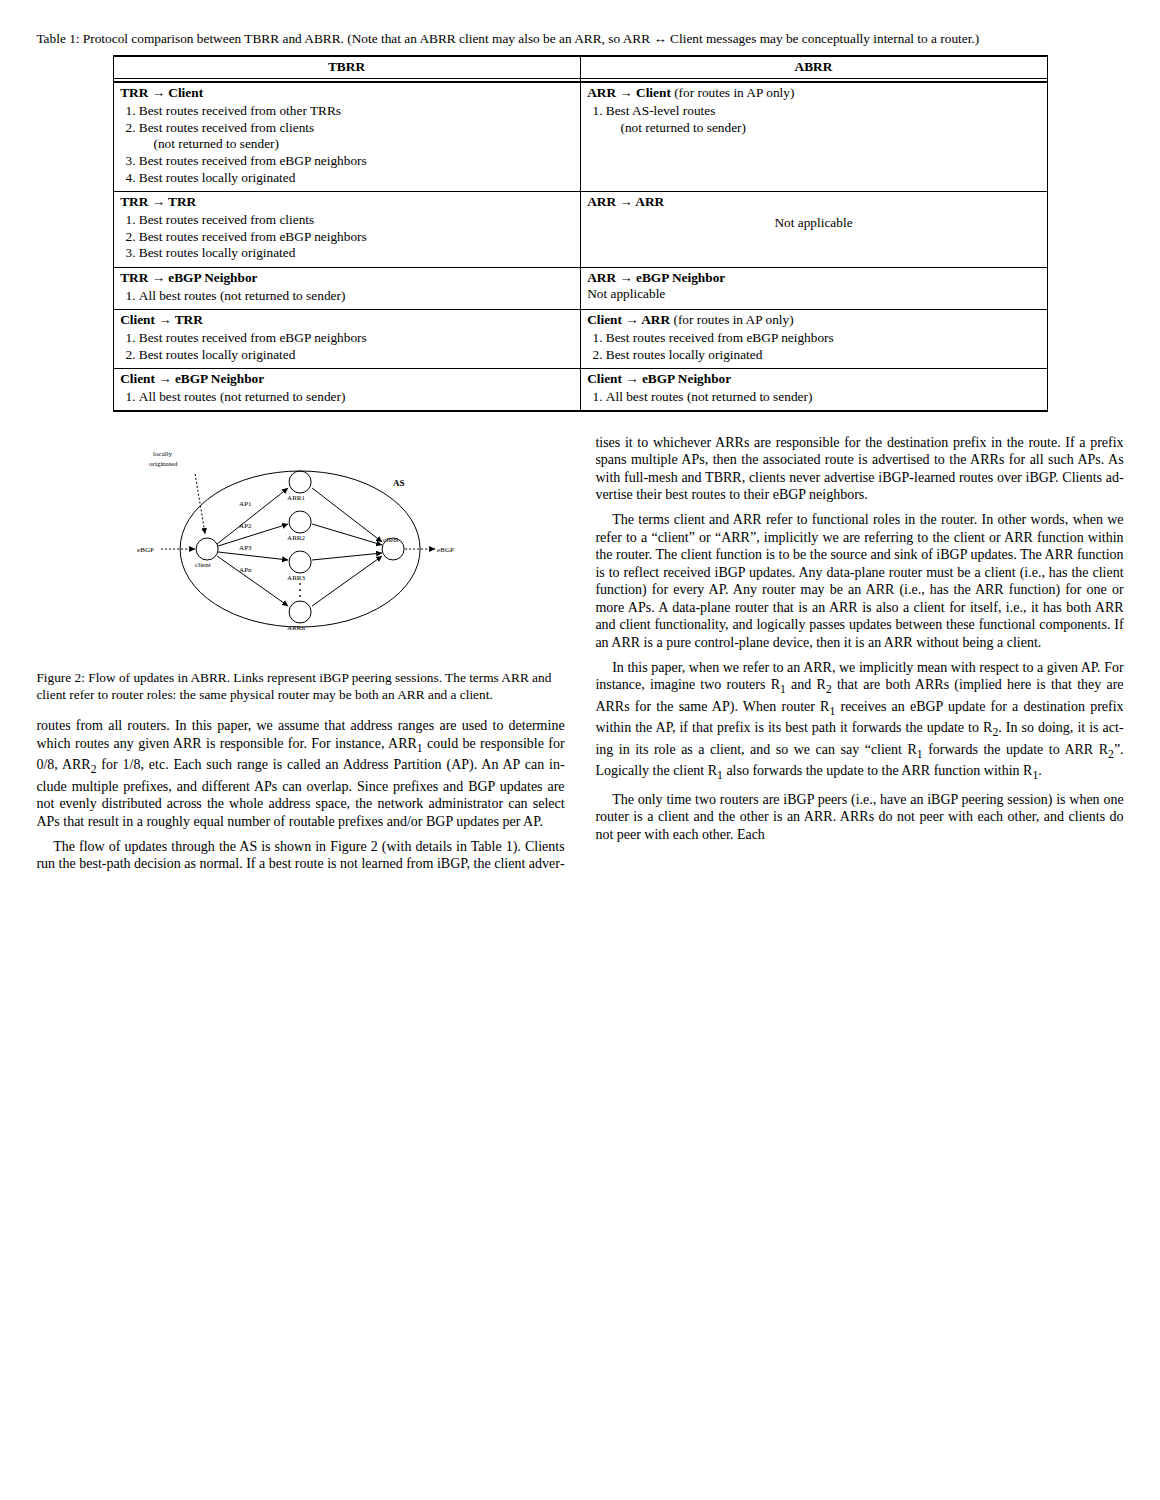Table 1: Protocol comparison between TBRR and ABRR. (Note that an ABRR client may also be an ARR, so ARR ↔ Client messages may be conceptually internal to a router.)
| TBRR | ABRR |
| --- | --- |
| TRR → Client Best routes received from other TRRs Best routes received from clients (not returned to sender) Best routes received from eBGP neighbors Best routes locally originated | ARR → Client (for routes in AP only) Best AS-level routes (not returned to sender) |
| TRR → TRR Best routes received from clients Best routes received from eBGP neighbors Best routes locally originated | ARR → ARR Not applicable |
| TRR → eBGP Neighbor All best routes (not returned to sender) | ARR → eBGP Neighbor Not applicable |
| Client → TRR Best routes received from eBGP neighbors Best routes locally originated | Client → ARR (for routes in AP only) Best routes received from eBGP neighbors Best routes locally originated |
| Client → eBGP Neighbor All best routes (not returned to sender) | Client → eBGP Neighbor All best routes (not returned to sender) |
AS client client ARR1 ARR2 ARR3 ARRn AP1 AP2 AP3 APn eBGP eBGP locally originated
Figure 2: Flow of updates in ABRR. Links represent iBGP peering sessions. The terms ARR and client refer to router roles: the same physical router may be both an ARR and a client.
routes from all routers. In this paper, we assume that address ranges are used to determine which routes any given ARR is responsible for. For instance, ARR1 could be responsible for 0/8, ARR2 for 1/8, etc. Each such range is called an Address Partition (AP). An AP can include multiple prefixes, and different APs can overlap. Since prefixes and BGP updates are not evenly distributed across the whole address space, the network administrator can select APs that result in a roughly equal number of routable prefixes and/or BGP updates per AP.
The flow of updates through the AS is shown in Figure 2 (with details in Table 1). Clients run the best-path decision as normal. If a best route is not learned from iBGP, the client advertises it to whichever ARRs are responsible for the destination prefix in the route. If a prefix spans multiple APs, then the associated route is advertised to the ARRs for all such APs. As with full-mesh and TBRR, clients never advertise iBGP-learned routes over iBGP. Clients advertise their best routes to their eBGP neighbors.
The terms client and ARR refer to functional roles in the router. In other words, when we refer to a “client” or “ARR”, implicitly we are referring to the client or ARR function within the router. The client function is to be the source and sink of iBGP updates. The ARR function is to reflect received iBGP updates. Any data-plane router must be a client (i.e., has the client function) for every AP. Any router may be an ARR (i.e., has the ARR function) for one or more APs. A data-plane router that is an ARR is also a client for itself, i.e., it has both ARR and client functionality, and logically passes updates between these functional components. If an ARR is a pure control-plane device, then it is an ARR without being a client.
In this paper, when we refer to an ARR, we implicitly mean with respect to a given AP. For instance, imagine two routers R1 and R2 that are both ARRs (implied here is that they are ARRs for the same AP). When router R1 receives an eBGP update for a destination prefix within the AP, if that prefix is its best path it forwards the update to R2. In so doing, it is acting in its role as a client, and so we can say “client R1 forwards the update to ARR R2”. Logically the client R1 also forwards the update to the ARR function within R1.
The only time two routers are iBGP peers (i.e., have an iBGP peering session) is when one router is a client and the other is an ARR. ARRs do not peer with each other, and clients do not peer with each other. Each